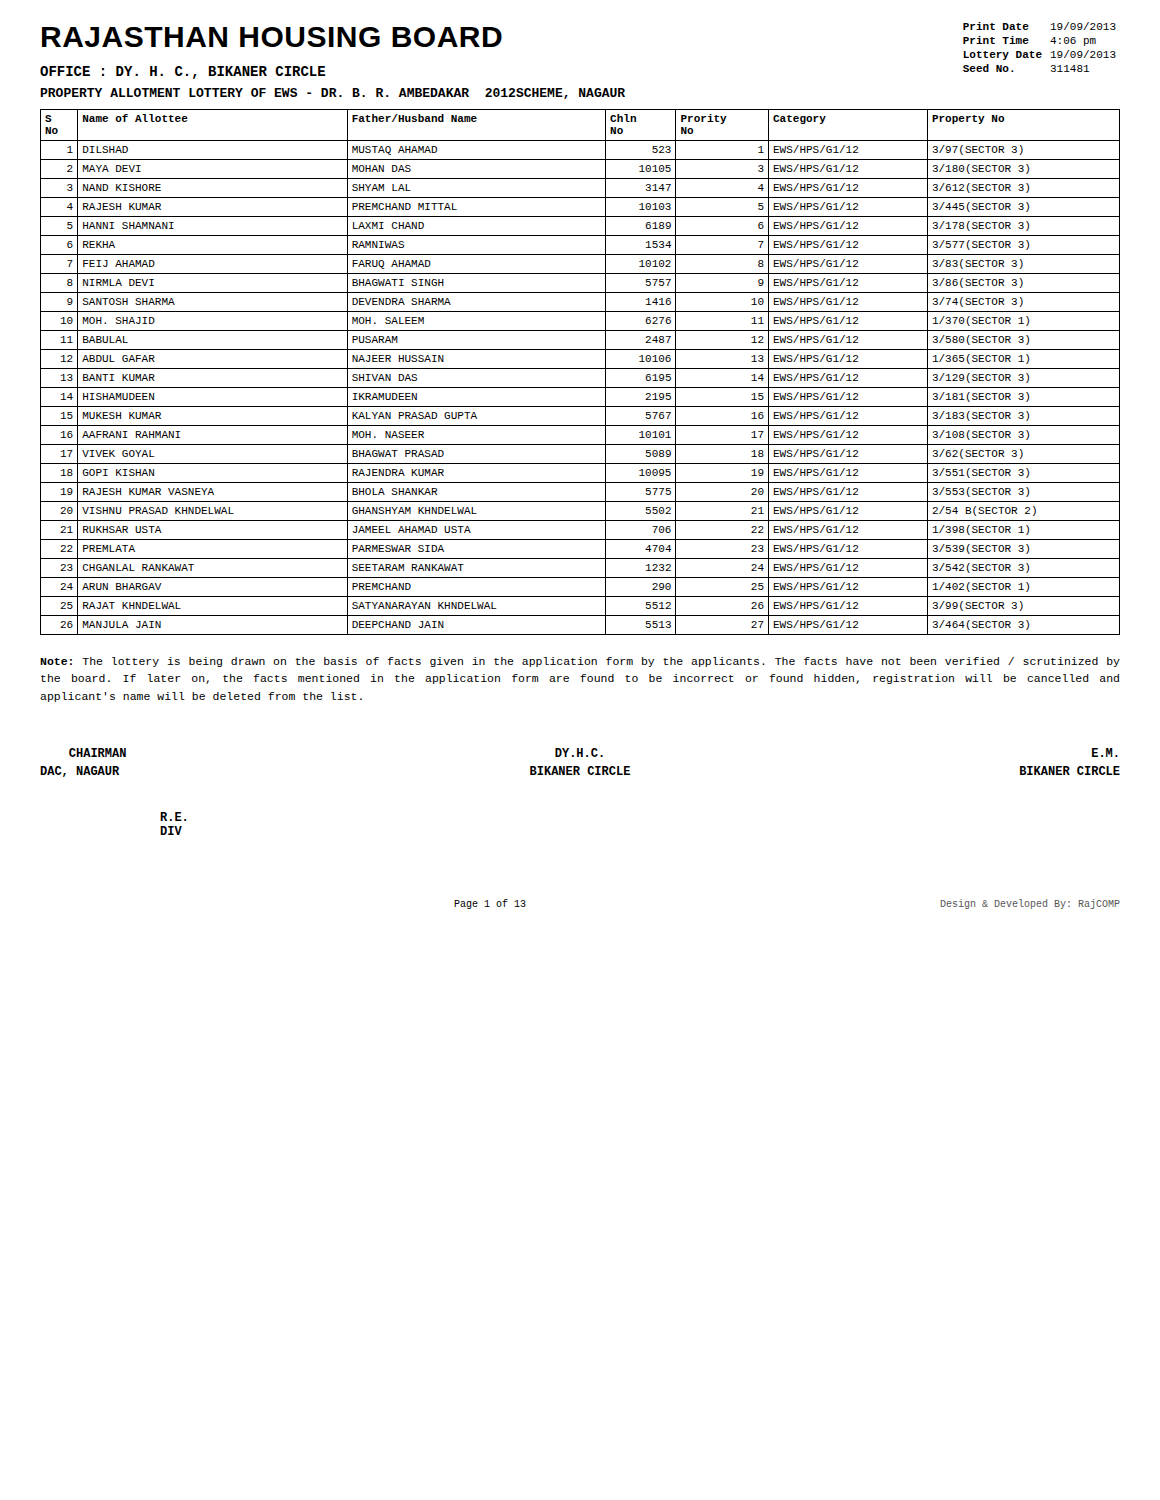RAJASTHAN HOUSING BOARD
| Print Date | 19/09/2013 |
| Print Time | 4:06 pm |
| Lottery Date | 19/09/2013 |
| Seed No. | 311481 |
OFFICE : DY. H. C., BIKANER CIRCLE
PROPERTY ALLOTMENT LOTTERY OF EWS - DR. B. R. AMBEDAKAR 2012SCHEME, NAGAUR
| S No | Name of Allottee | Father/Husband Name | Chln No | Prority No | Category | Property No |
| --- | --- | --- | --- | --- | --- | --- |
| 1 | DILSHAD | MUSTAQ AHAMAD | 523 | 1 | EWS/HPS/G1/12 | 3/97(SECTOR 3) |
| 2 | MAYA DEVI | MOHAN DAS | 10105 | 3 | EWS/HPS/G1/12 | 3/180(SECTOR 3) |
| 3 | NAND KISHORE | SHYAM LAL | 3147 | 4 | EWS/HPS/G1/12 | 3/612(SECTOR 3) |
| 4 | RAJESH KUMAR | PREMCHAND MITTAL | 10103 | 5 | EWS/HPS/G1/12 | 3/445(SECTOR 3) |
| 5 | HANNI SHAMNANI | LAXMI CHAND | 6189 | 6 | EWS/HPS/G1/12 | 3/178(SECTOR 3) |
| 6 | REKHA | RAMNIWAS | 1534 | 7 | EWS/HPS/G1/12 | 3/577(SECTOR 3) |
| 7 | FEIJ AHAMAD | FARUQ AHAMAD | 10102 | 8 | EWS/HPS/G1/12 | 3/83(SECTOR 3) |
| 8 | NIRMLA DEVI | BHAGWATI SINGH | 5757 | 9 | EWS/HPS/G1/12 | 3/86(SECTOR 3) |
| 9 | SANTOSH SHARMA | DEVENDRA SHARMA | 1416 | 10 | EWS/HPS/G1/12 | 3/74(SECTOR 3) |
| 10 | MOH. SHAJID | MOH. SALEEM | 6276 | 11 | EWS/HPS/G1/12 | 1/370(SECTOR 1) |
| 11 | BABULAL | PUSARAM | 2487 | 12 | EWS/HPS/G1/12 | 3/580(SECTOR 3) |
| 12 | ABDUL GAFAR | NAJEER HUSSAIN | 10106 | 13 | EWS/HPS/G1/12 | 1/365(SECTOR 1) |
| 13 | BANTI KUMAR | SHIVAN DAS | 6195 | 14 | EWS/HPS/G1/12 | 3/129(SECTOR 3) |
| 14 | HISHAMUDEEN | IKRAMUDEEN | 2195 | 15 | EWS/HPS/G1/12 | 3/181(SECTOR 3) |
| 15 | MUKESH KUMAR | KALYAN PRASAD GUPTA | 5767 | 16 | EWS/HPS/G1/12 | 3/183(SECTOR 3) |
| 16 | AAFRANI RAHMANI | MOH. NASEER | 10101 | 17 | EWS/HPS/G1/12 | 3/108(SECTOR 3) |
| 17 | VIVEK GOYAL | BHAGWAT PRASAD | 5089 | 18 | EWS/HPS/G1/12 | 3/62(SECTOR 3) |
| 18 | GOPI KISHAN | RAJENDRA KUMAR | 10095 | 19 | EWS/HPS/G1/12 | 3/551(SECTOR 3) |
| 19 | RAJESH KUMAR VASNEYA | BHOLA SHANKAR | 5775 | 20 | EWS/HPS/G1/12 | 3/553(SECTOR 3) |
| 20 | VISHNU PRASAD KHNDELWAL | GHANSHYAM KHNDELWAL | 5502 | 21 | EWS/HPS/G1/12 | 2/54 B(SECTOR 2) |
| 21 | RUKHSAR USTA | JAMEEL AHAMAD USTA | 706 | 22 | EWS/HPS/G1/12 | 1/398(SECTOR 1) |
| 22 | PREMLATA | PARMESWAR SIDA | 4704 | 23 | EWS/HPS/G1/12 | 3/539(SECTOR 3) |
| 23 | CHGANLAL RANKAWAT | SEETARAM RANKAWAT | 1232 | 24 | EWS/HPS/G1/12 | 3/542(SECTOR 3) |
| 24 | ARUN BHARGAV | PREMCHAND | 290 | 25 | EWS/HPS/G1/12 | 1/402(SECTOR 1) |
| 25 | RAJAT KHNDELWAL | SATYANARAYAN KHNDELWAL | 5512 | 26 | EWS/HPS/G1/12 | 3/99(SECTOR 3) |
| 26 | MANJULA JAIN | DEEPCHAND JAIN | 5513 | 27 | EWS/HPS/G1/12 | 3/464(SECTOR 3) |
Note: The lottery is being drawn on the basis of facts given in the application form by the applicants. The facts have not been verified / scrutinized by the board. If later on, the facts mentioned in the application form are found to be incorrect or found hidden, registration will be cancelled and applicant's name will be deleted from the list.
| CHAIRMAN | DY.H.C. | E.M. |
| DAC, NAGAUR | BIKANER CIRCLE | BIKANER CIRCLE |
R.E.
DIV
Page 1 of 13
Design & Developed By: RajCOMP